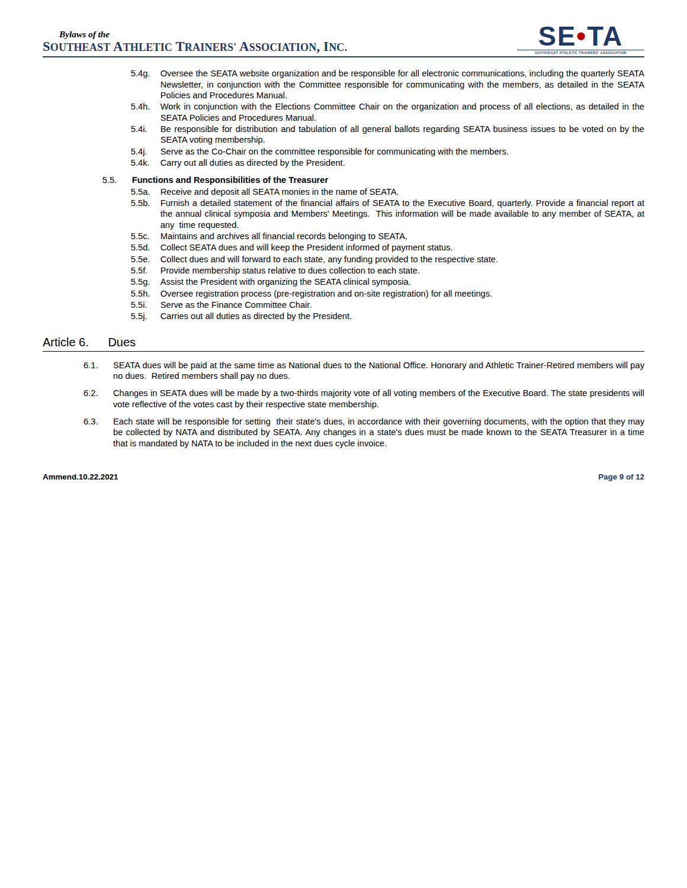SE•TA
SOUTHEAST ATHLETIC TRAINERS' ASSOCIATION
Bylaws of the
SOUTHEAST ATHLETIC TRAINERS' ASSOCIATION, INC.
5.4g.
Oversee the SEATA website organization and be responsible for all electronic communications, including the quarterly SEATA Newsletter, in conjunction with the Committee responsible for communicating with the members, as detailed in the SEATA Policies and Procedures Manual.
5.4h.
Work in conjunction with the Elections Committee Chair on the organization and process of all elections, as detailed in the SEATA Policies and Procedures Manual.
5.4i.
Be responsible for distribution and tabulation of all general ballots regarding SEATA business issues to be voted on by the SEATA voting membership.
5.4j.
Serve as the Co-Chair on the committee responsible for communicating with the members.
5.4k.
Carry out all duties as directed by the President.
5.5.
Functions and Responsibilities of the Treasurer
5.5a.
Receive and deposit all SEATA monies in the name of SEATA.
5.5b.
Furnish a detailed statement of the financial affairs of SEATA to the Executive Board, quarterly. Provide a financial report at the annual clinical symposia and Members' Meetings. This information will be made available to any member of SEATA, at any time requested.
5.5c.
Maintains and archives all financial records belonging to SEATA.
5.5d.
Collect SEATA dues and will keep the President informed of payment status.
5.5e.
Collect dues and will forward to each state, any funding provided to the respective state.
5.5f.
Provide membership status relative to dues collection to each state.
5.5g.
Assist the President with organizing the SEATA clinical symposia.
5.5h.
Oversee registration process (pre-registration and on-site registration) for all meetings.
5.5i.
Serve as the Finance Committee Chair.
5.5j.
Carries out all duties as directed by the President.
Article 6. Dues
6.1.
SEATA dues will be paid at the same time as National dues to the National Office. Honorary and Athletic Trainer-Retired members will pay no dues. Retired members shall pay no dues.
6.2.
Changes in SEATA dues will be made by a two-thirds majority vote of all voting members of the Executive Board. The state presidents will vote reflective of the votes cast by their respective state membership.
6.3.
Each state will be responsible for setting their state's dues, in accordance with their governing documents, with the option that they may be collected by NATA and distributed by SEATA. Any changes in a state's dues must be made known to the SEATA Treasurer in a time that is mandated by NATA to be included in the next dues cycle invoice.
Ammend.10.22.2021 Page 9 of 12